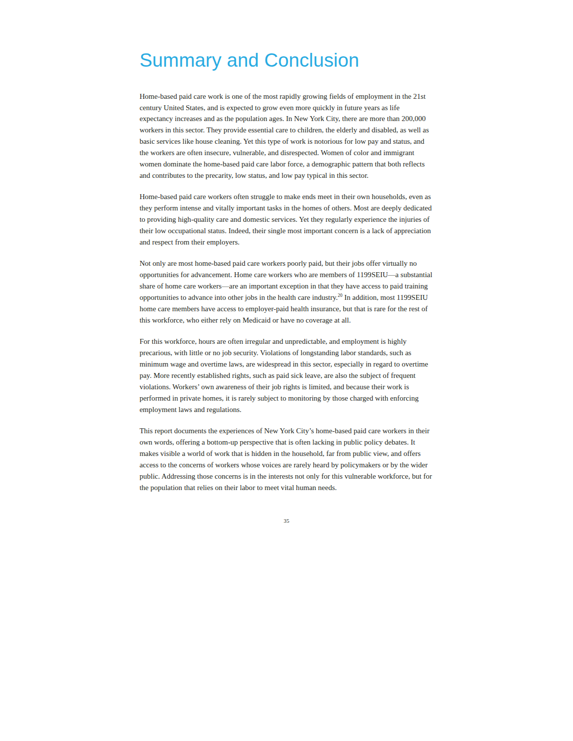Summary and Conclusion
Home-based paid care work is one of the most rapidly growing fields of employment in the 21st century United States, and is expected to grow even more quickly in future years as life expectancy increases and as the population ages. In New York City, there are more than 200,000 workers in this sector. They provide essential care to children, the elderly and disabled, as well as basic services like house cleaning. Yet this type of work is notorious for low pay and status, and the workers are often insecure, vulnerable, and disrespected. Women of color and immigrant women dominate the home-based paid care labor force, a demographic pattern that both reflects and contributes to the precarity, low status, and low pay typical in this sector.
Home-based paid care workers often struggle to make ends meet in their own households, even as they perform intense and vitally important tasks in the homes of others. Most are deeply dedicated to providing high-quality care and domestic services. Yet they regularly experience the injuries of their low occupational status. Indeed, their single most important concern is a lack of appreciation and respect from their employers.
Not only are most home-based paid care workers poorly paid, but their jobs offer virtually no opportunities for advancement. Home care workers who are members of 1199SEIU—a substantial share of home care workers—are an important exception in that they have access to paid training opportunities to advance into other jobs in the health care industry.20 In addition, most 1199SEIU home care members have access to employer-paid health insurance, but that is rare for the rest of this workforce, who either rely on Medicaid or have no coverage at all.
For this workforce, hours are often irregular and unpredictable, and employment is highly precarious, with little or no job security. Violations of longstanding labor standards, such as minimum wage and overtime laws, are widespread in this sector, especially in regard to overtime pay. More recently established rights, such as paid sick leave, are also the subject of frequent violations. Workers’ own awareness of their job rights is limited, and because their work is performed in private homes, it is rarely subject to monitoring by those charged with enforcing employment laws and regulations.
This report documents the experiences of New York City’s home-based paid care workers in their own words, offering a bottom-up perspective that is often lacking in public policy debates. It makes visible a world of work that is hidden in the household, far from public view, and offers access to the concerns of workers whose voices are rarely heard by policymakers or by the wider public. Addressing those concerns is in the interests not only for this vulnerable workforce, but for the population that relies on their labor to meet vital human needs.
35